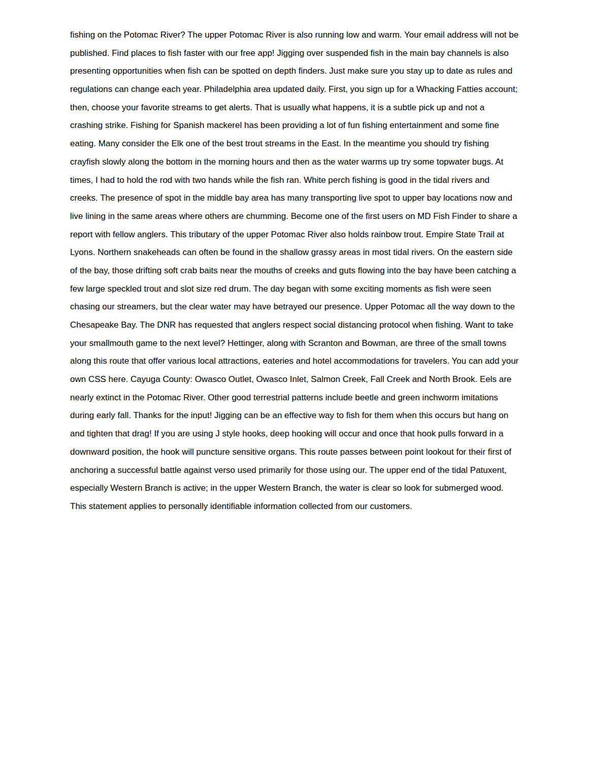fishing on the Potomac River? The upper Potomac River is also running low and warm. Your email address will not be published. Find places to fish faster with our free app! Jigging over suspended fish in the main bay channels is also presenting opportunities when fish can be spotted on depth finders. Just make sure you stay up to date as rules and regulations can change each year. Philadelphia area updated daily. First, you sign up for a Whacking Fatties account; then, choose your favorite streams to get alerts. That is usually what happens, it is a subtle pick up and not a crashing strike. Fishing for Spanish mackerel has been providing a lot of fun fishing entertainment and some fine eating. Many consider the Elk one of the best trout streams in the East. In the meantime you should try fishing crayfish slowly along the bottom in the morning hours and then as the water warms up try some topwater bugs. At times, I had to hold the rod with two hands while the fish ran. White perch fishing is good in the tidal rivers and creeks. The presence of spot in the middle bay area has many transporting live spot to upper bay locations now and live lining in the same areas where others are chumming. Become one of the first users on MD Fish Finder to share a report with fellow anglers. This tributary of the upper Potomac River also holds rainbow trout. Empire State Trail at Lyons. Northern snakeheads can often be found in the shallow grassy areas in most tidal rivers. On the eastern side of the bay, those drifting soft crab baits near the mouths of creeks and guts flowing into the bay have been catching a few large speckled trout and slot size red drum. The day began with some exciting moments as fish were seen chasing our streamers, but the clear water may have betrayed our presence. Upper Potomac all the way down to the Chesapeake Bay. The DNR has requested that anglers respect social distancing protocol when fishing. Want to take your smallmouth game to the next level? Hettinger, along with Scranton and Bowman, are three of the small towns along this route that offer various local attractions, eateries and hotel accommodations for travelers. You can add your own CSS here. Cayuga County: Owasco Outlet, Owasco Inlet, Salmon Creek, Fall Creek and North Brook. Eels are nearly extinct in the Potomac River. Other good terrestrial patterns include beetle and green inchworm imitations during early fall. Thanks for the input! Jigging can be an effective way to fish for them when this occurs but hang on and tighten that drag! If you are using J style hooks, deep hooking will occur and once that hook pulls forward in a downward position, the hook will puncture sensitive organs. This route passes between point lookout for their first of anchoring a successful battle against verso used primarily for those using our. The upper end of the tidal Patuxent, especially Western Branch is active; in the upper Western Branch, the water is clear so look for submerged wood. This statement applies to personally identifiable information collected from our customers.